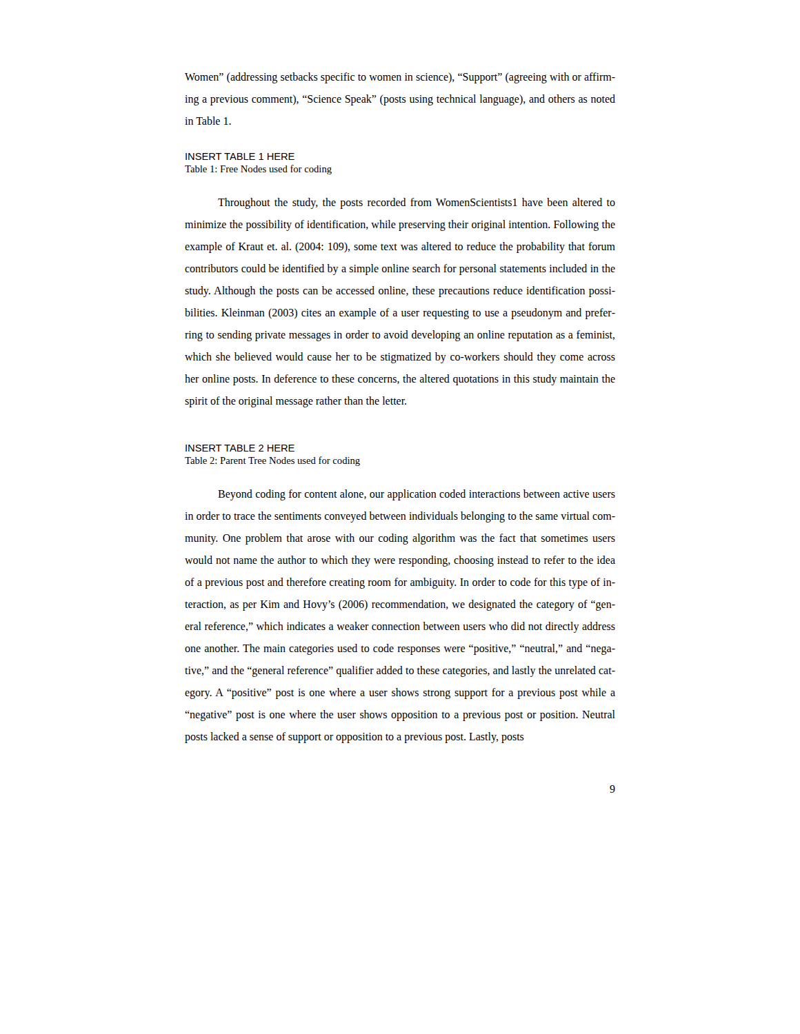Women” (addressing setbacks specific to women in science), “Support” (agreeing with or affirming a previous comment), “Science Speak” (posts using technical language), and others as noted in Table 1.
INSERT TABLE 1 HERE
Table 1: Free Nodes used for coding
Throughout the study, the posts recorded from WomenScientists1 have been altered to minimize the possibility of identification, while preserving their original intention. Following the example of Kraut et. al. (2004: 109), some text was altered to reduce the probability that forum contributors could be identified by a simple online search for personal statements included in the study. Although the posts can be accessed online, these precautions reduce identification possibilities. Kleinman (2003) cites an example of a user requesting to use a pseudonym and preferring to sending private messages in order to avoid developing an online reputation as a feminist, which she believed would cause her to be stigmatized by co-workers should they come across her online posts. In deference to these concerns, the altered quotations in this study maintain the spirit of the original message rather than the letter.
INSERT TABLE 2 HERE
Table 2: Parent Tree Nodes used for coding
Beyond coding for content alone, our application coded interactions between active users in order to trace the sentiments conveyed between individuals belonging to the same virtual community. One problem that arose with our coding algorithm was the fact that sometimes users would not name the author to which they were responding, choosing instead to refer to the idea of a previous post and therefore creating room for ambiguity. In order to code for this type of interaction, as per Kim and Hovy’s (2006) recommendation, we designated the category of “general reference,” which indicates a weaker connection between users who did not directly address one another. The main categories used to code responses were “positive,” “neutral,” and “negative,” and the “general reference” qualifier added to these categories, and lastly the unrelated category. A “positive” post is one where a user shows strong support for a previous post while a “negative” post is one where the user shows opposition to a previous post or position. Neutral posts lacked a sense of support or opposition to a previous post. Lastly, posts
9